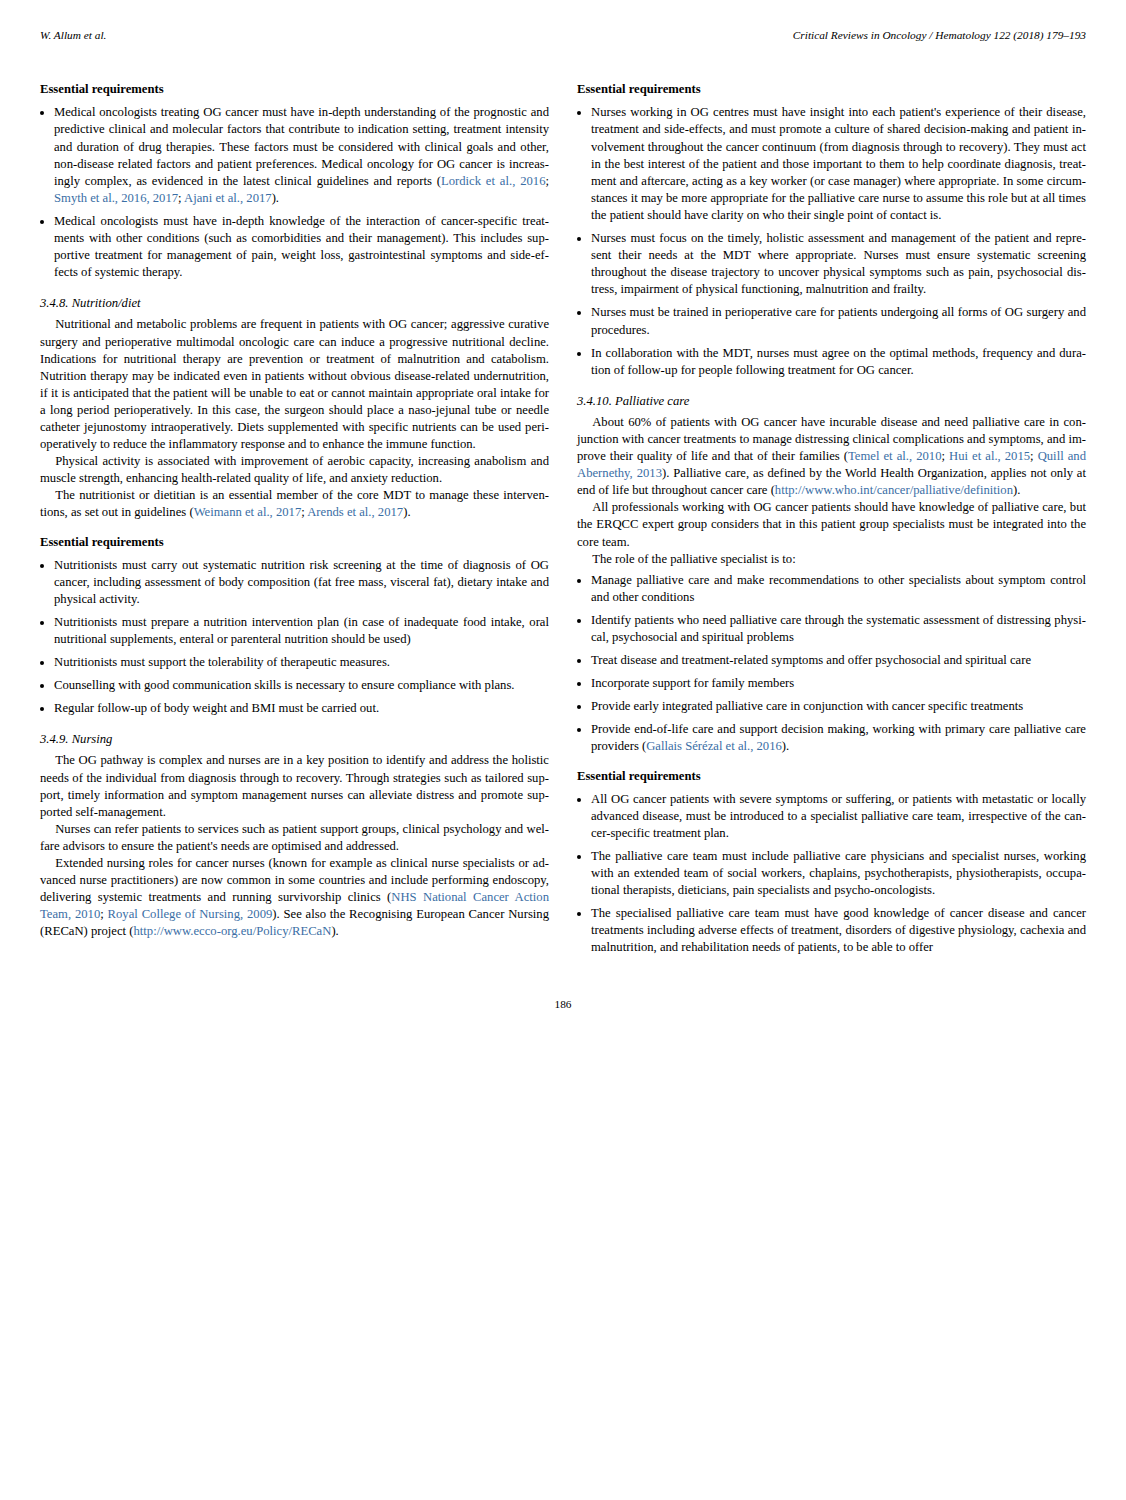W. Allum et al.
Critical Reviews in Oncology / Hematology 122 (2018) 179–193
Essential requirements
Medical oncologists treating OG cancer must have in-depth understanding of the prognostic and predictive clinical and molecular factors that contribute to indication setting, treatment intensity and duration of drug therapies. These factors must be considered with clinical goals and other, non-disease related factors and patient preferences. Medical oncology for OG cancer is increasingly complex, as evidenced in the latest clinical guidelines and reports (Lordick et al., 2016; Smyth et al., 2016, 2017; Ajani et al., 2017).
Medical oncologists must have in-depth knowledge of the interaction of cancer-specific treatments with other conditions (such as comorbidities and their management). This includes supportive treatment for management of pain, weight loss, gastrointestinal symptoms and side-effects of systemic therapy.
3.4.8. Nutrition/diet
Nutritional and metabolic problems are frequent in patients with OG cancer; aggressive curative surgery and perioperative multimodal oncologic care can induce a progressive nutritional decline. Indications for nutritional therapy are prevention or treatment of malnutrition and catabolism. Nutrition therapy may be indicated even in patients without obvious disease-related undernutrition, if it is anticipated that the patient will be unable to eat or cannot maintain appropriate oral intake for a long period perioperatively. In this case, the surgeon should place a naso-jejunal tube or needle catheter jejunostomy intraoperatively. Diets supplemented with specific nutrients can be used perioperatively to reduce the inflammatory response and to enhance the immune function.
Physical activity is associated with improvement of aerobic capacity, increasing anabolism and muscle strength, enhancing health-related quality of life, and anxiety reduction.
The nutritionist or dietitian is an essential member of the core MDT to manage these interventions, as set out in guidelines (Weimann et al., 2017; Arends et al., 2017).
Essential requirements
Nutritionists must carry out systematic nutrition risk screening at the time of diagnosis of OG cancer, including assessment of body composition (fat free mass, visceral fat), dietary intake and physical activity.
Nutritionists must prepare a nutrition intervention plan (in case of inadequate food intake, oral nutritional supplements, enteral or parenteral nutrition should be used)
Nutritionists must support the tolerability of therapeutic measures.
Counselling with good communication skills is necessary to ensure compliance with plans.
Regular follow-up of body weight and BMI must be carried out.
3.4.9. Nursing
The OG pathway is complex and nurses are in a key position to identify and address the holistic needs of the individual from diagnosis through to recovery. Through strategies such as tailored support, timely information and symptom management nurses can alleviate distress and promote supported self-management.
Nurses can refer patients to services such as patient support groups, clinical psychology and welfare advisors to ensure the patient's needs are optimised and addressed.
Extended nursing roles for cancer nurses (known for example as clinical nurse specialists or advanced nurse practitioners) are now common in some countries and include performing endoscopy, delivering systemic treatments and running survivorship clinics (NHS National Cancer Action Team, 2010; Royal College of Nursing, 2009). See also the Recognising European Cancer Nursing (RECaN) project (http://www.ecco-org.eu/Policy/RECaN).
Essential requirements
Nurses working in OG centres must have insight into each patient's experience of their disease, treatment and side-effects, and must promote a culture of shared decision-making and patient involvement throughout the cancer continuum (from diagnosis through to recovery). They must act in the best interest of the patient and those important to them to help coordinate diagnosis, treatment and aftercare, acting as a key worker (or case manager) where appropriate. In some circumstances it may be more appropriate for the palliative care nurse to assume this role but at all times the patient should have clarity on who their single point of contact is.
Nurses must focus on the timely, holistic assessment and management of the patient and represent their needs at the MDT where appropriate. Nurses must ensure systematic screening throughout the disease trajectory to uncover physical symptoms such as pain, psychosocial distress, impairment of physical functioning, malnutrition and frailty.
Nurses must be trained in perioperative care for patients undergoing all forms of OG surgery and procedures.
In collaboration with the MDT, nurses must agree on the optimal methods, frequency and duration of follow-up for people following treatment for OG cancer.
3.4.10. Palliative care
About 60% of patients with OG cancer have incurable disease and need palliative care in conjunction with cancer treatments to manage distressing clinical complications and symptoms, and improve their quality of life and that of their families (Temel et al., 2010; Hui et al., 2015; Quill and Abernethy, 2013). Palliative care, as defined by the World Health Organization, applies not only at end of life but throughout cancer care (http://www.who.int/cancer/palliative/definition).
All professionals working with OG cancer patients should have knowledge of palliative care, but the ERQCC expert group considers that in this patient group specialists must be integrated into the core team.
The role of the palliative specialist is to:
Manage palliative care and make recommendations to other specialists about symptom control and other conditions
Identify patients who need palliative care through the systematic assessment of distressing physical, psychosocial and spiritual problems
Treat disease and treatment-related symptoms and offer psychosocial and spiritual care
Incorporate support for family members
Provide early integrated palliative care in conjunction with cancer specific treatments
Provide end-of-life care and support decision making, working with primary care palliative care providers (Gallais Sérézal et al., 2016).
Essential requirements
All OG cancer patients with severe symptoms or suffering, or patients with metastatic or locally advanced disease, must be introduced to a specialist palliative care team, irrespective of the cancer-specific treatment plan.
The palliative care team must include palliative care physicians and specialist nurses, working with an extended team of social workers, chaplains, psychotherapists, physiotherapists, occupational therapists, dieticians, pain specialists and psycho-oncologists.
The specialised palliative care team must have good knowledge of cancer disease and cancer treatments including adverse effects of treatment, disorders of digestive physiology, cachexia and malnutrition, and rehabilitation needs of patients, to be able to offer
186